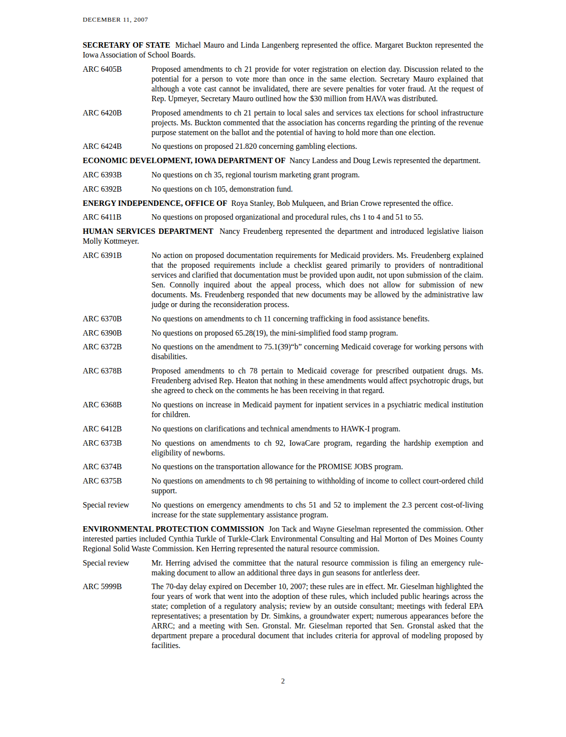DECEMBER 11, 2007
Secretary of State Michael Mauro and Linda Langenberg represented the office. Margaret Buckton represented the Iowa Association of School Boards.
ARC 6405B
Proposed amendments to ch 21 provide for voter registration on election day. Discussion related to the potential for a person to vote more than once in the same election. Secretary Mauro explained that although a vote cast cannot be invalidated, there are severe penalties for voter fraud. At the request of Rep. Upmeyer, Secretary Mauro outlined how the $30 million from HAVA was distributed.
ARC 6420B
Proposed amendments to ch 21 pertain to local sales and services tax elections for school infrastructure projects. Ms. Buckton commented that the association has concerns regarding the printing of the revenue purpose statement on the ballot and the potential of having to hold more than one election.
ARC 6424B
No questions on proposed 21.820 concerning gambling elections.
Economic Development, Iowa Department of Nancy Landess and Doug Lewis represented the department.
ARC 6393B
No questions on ch 35, regional tourism marketing grant program.
ARC 6392B
No questions on ch 105, demonstration fund.
Energy Independence, Office of Roya Stanley, Bob Mulqueen, and Brian Crowe represented the office.
ARC 6411B
No questions on proposed organizational and procedural rules, chs 1 to 4 and 51 to 55.
Human Services Department Nancy Freudenberg represented the department and introduced legislative liaison Molly Kottmeyer.
ARC 6391B
No action on proposed documentation requirements for Medicaid providers. Ms. Freudenberg explained that the proposed requirements include a checklist geared primarily to providers of nontraditional services and clarified that documentation must be provided upon audit, not upon submission of the claim. Sen. Connolly inquired about the appeal process, which does not allow for submission of new documents. Ms. Freudenberg responded that new documents may be allowed by the administrative law judge or during the reconsideration process.
ARC 6370B
No questions on amendments to ch 11 concerning trafficking in food assistance benefits.
ARC 6390B
No questions on proposed 65.28(19), the mini-simplified food stamp program.
ARC 6372B
No questions on the amendment to 75.1(39)“b” concerning Medicaid coverage for working persons with disabilities.
ARC 6378B
Proposed amendments to ch 78 pertain to Medicaid coverage for prescribed outpatient drugs. Ms. Freudenberg advised Rep. Heaton that nothing in these amendments would affect psychotropic drugs, but she agreed to check on the comments he has been receiving in that regard.
ARC 6368B
No questions on increase in Medicaid payment for inpatient services in a psychiatric medical institution for children.
ARC 6412B
No questions on clarifications and technical amendments to HAWK-I program.
ARC 6373B
No questions on amendments to ch 92, IowaCare program, regarding the hardship exemption and eligibility of newborns.
ARC 6374B
No questions on the transportation allowance for the PROMISE JOBS program.
ARC 6375B
No questions on amendments to ch 98 pertaining to withholding of income to collect court-ordered child support.
Special review
No questions on emergency amendments to chs 51 and 52 to implement the 2.3 percent cost-of-living increase for the state supplementary assistance program.
Environmental Protection Commission Jon Tack and Wayne Gieselman represented the commission. Other interested parties included Cynthia Turkle of Turkle-Clark Environmental Consulting and Hal Morton of Des Moines County Regional Solid Waste Commission. Ken Herring represented the natural resource commission.
Special review
Mr. Herring advised the committee that the natural resource commission is filing an emergency rule-making document to allow an additional three days in gun seasons for antlerless deer.
ARC 5999B
The 70-day delay expired on December 10, 2007; these rules are in effect. Mr. Gieselman highlighted the four years of work that went into the adoption of these rules, which included public hearings across the state; completion of a regulatory analysis; review by an outside consultant; meetings with federal EPA representatives; a presentation by Dr. Simkins, a groundwater expert; numerous appearances before the ARRC; and a meeting with Sen. Gronstal. Mr. Gieselman reported that Sen. Gronstal asked that the department prepare a procedural document that includes criteria for approval of modeling proposed by facilities.
2